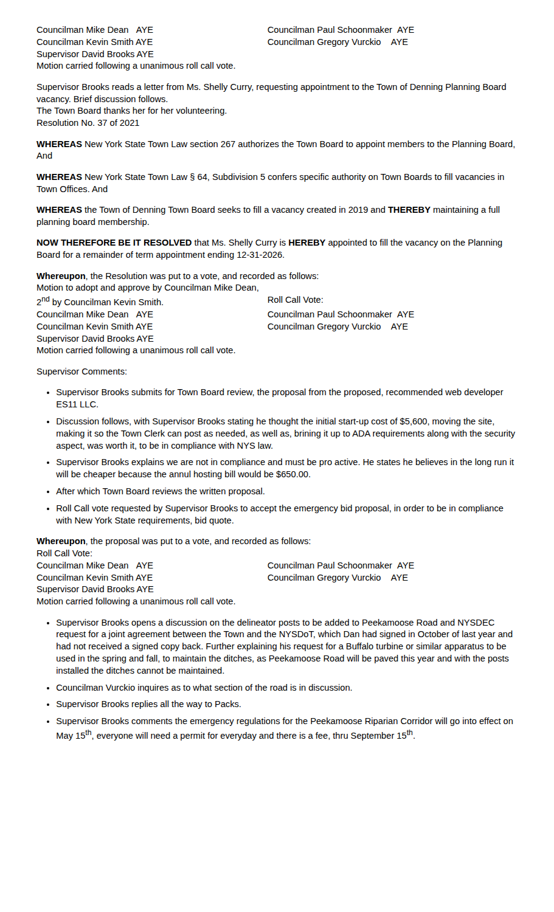Councilman Mike Dean AYE
Councilman Paul Schoonmaker AYE
Councilman Kevin Smith AYE
Councilman Gregory Vurckio AYE
Supervisor David Brooks AYE
Motion carried following a unanimous roll call vote.
Supervisor Brooks reads a letter from Ms. Shelly Curry, requesting appointment to the Town of Denning Planning Board vacancy. Brief discussion follows.
The Town Board thanks her for her volunteering.
Resolution No. 37 of 2021
WHEREAS New York State Town Law section 267 authorizes the Town Board to appoint members to the Planning Board, And
WHEREAS New York State Town Law § 64, Subdivision 5 confers specific authority on Town Boards to fill vacancies in Town Offices. And
WHEREAS the Town of Denning Town Board seeks to fill a vacancy created in 2019 and THEREBY maintaining a full planning board membership.
NOW THEREFORE BE IT RESOLVED that Ms. Shelly Curry is HEREBY appointed to fill the vacancy on the Planning Board for a remainder of term appointment ending 12-31-2026.
Whereupon, the Resolution was put to a vote, and recorded as follows:
Motion to adopt and approve by Councilman Mike Dean,
2nd by Councilman Kevin Smith.
Roll Call Vote:
Councilman Mike Dean AYE
Councilman Paul Schoonmaker AYE
Councilman Kevin Smith AYE
Councilman Gregory Vurckio AYE
Supervisor David Brooks AYE
Motion carried following a unanimous roll call vote.
Supervisor Comments:
Supervisor Brooks submits for Town Board review, the proposal from the proposed, recommended web developer ES11 LLC.
Discussion follows, with Supervisor Brooks stating he thought the initial start-up cost of $5,600, moving the site, making it so the Town Clerk can post as needed, as well as, brining it up to ADA requirements along with the security aspect, was worth it, to be in compliance with NYS law.
Supervisor Brooks explains we are not in compliance and must be pro active. He states he believes in the long run it will be cheaper because the annul hosting bill would be $650.00.
After which Town Board reviews the written proposal.
Roll Call vote requested by Supervisor Brooks to accept the emergency bid proposal, in order to be in compliance with New York State requirements, bid quote.
Whereupon, the proposal was put to a vote, and recorded as follows:
Roll Call Vote:
Councilman Mike Dean AYE
Councilman Paul Schoonmaker AYE
Councilman Kevin Smith AYE
Councilman Gregory Vurckio AYE
Supervisor David Brooks AYE
Motion carried following a unanimous roll call vote.
Supervisor Brooks opens a discussion on the delineator posts to be added to Peekamoose Road and NYSDEC request for a joint agreement between the Town and the NYSDoT, which Dan had signed in October of last year and had not received a signed copy back. Further explaining his request for a Buffalo turbine or similar apparatus to be used in the spring and fall, to maintain the ditches, as Peekamoose Road will be paved this year and with the posts installed the ditches cannot be maintained.
Councilman Vurckio inquires as to what section of the road is in discussion.
Supervisor Brooks replies all the way to Packs.
Supervisor Brooks comments the emergency regulations for the Peekamoose Riparian Corridor will go into effect on May 15th, everyone will need a permit for everyday and there is a fee, thru September 15th.